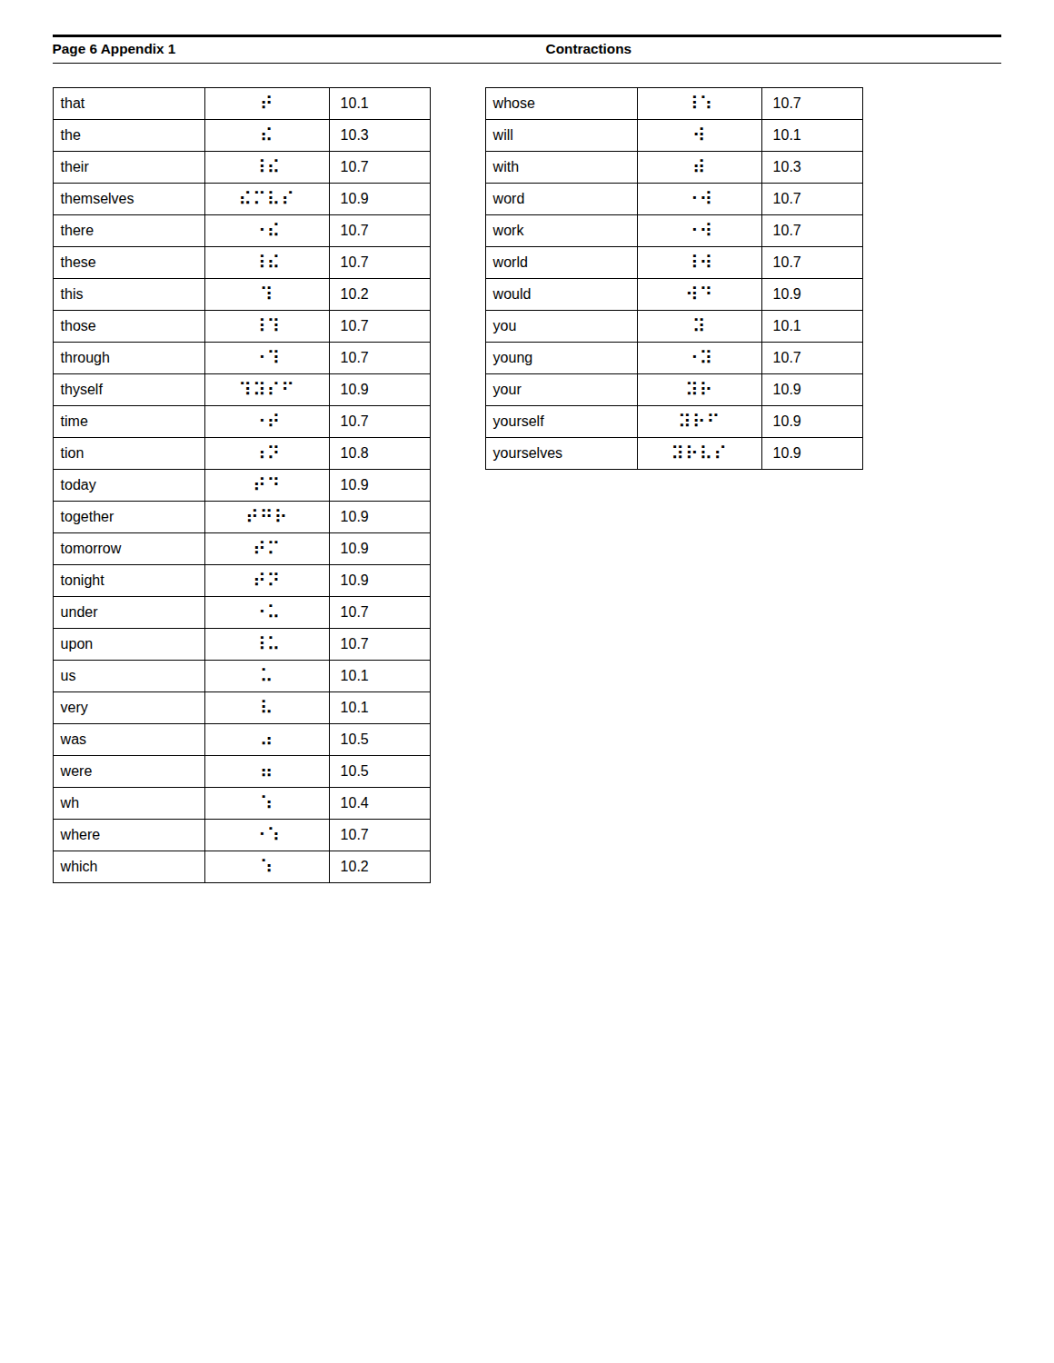Page 6 Appendix 1
Contractions
| that | ⠞ | 10.1 |
| the | ⠮ | 10.3 |
| their | ⠸⠮ | 10.7 |
| themselves | ⠮⠍⠧⠎ | 10.9 |
| there | ⠐⠮ | 10.7 |
| these | ⠸⠮ | 10.7 |
| this | ⠹ | 10.2 |
| those | ⠸⠹ | 10.7 |
| through | ⠐⠹ | 10.7 |
| thyself | ⠹⠽⠎⠋ | 10.9 |
| time | ⠐⠞ | 10.7 |
| tion | ⠰⠝ | 10.8 |
| today | ⠞⠙ | 10.9 |
| together | ⠞⠛⠗ | 10.9 |
| tomorrow | ⠞⠍ | 10.9 |
| tonight | ⠞⠝ | 10.9 |
| under | ⠐⠥ | 10.7 |
| upon | ⠸⠥ | 10.7 |
| us | ⠥ | 10.1 |
| very | ⠧ | 10.1 |
| was | ⠴ | 10.5 |
| were | ⠶ | 10.5 |
| wh | ⠱ | 10.4 |
| where | ⠐⠱ | 10.7 |
| which | ⠱ | 10.2 |
| whose | ⠸⠱ | 10.7 |
| will | ⠺ | 10.1 |
| with | ⠾ | 10.3 |
| word | ⠐⠺ | 10.7 |
| work | ⠐⠺ | 10.7 |
| world | ⠸⠺ | 10.7 |
| would | ⠺⠙ | 10.9 |
| you | ⠽ | 10.1 |
| young | ⠐⠽ | 10.7 |
| your | ⠽⠗ | 10.9 |
| yourself | ⠽⠗⠋ | 10.9 |
| yourselves | ⠽⠗⠧⠎ | 10.9 |